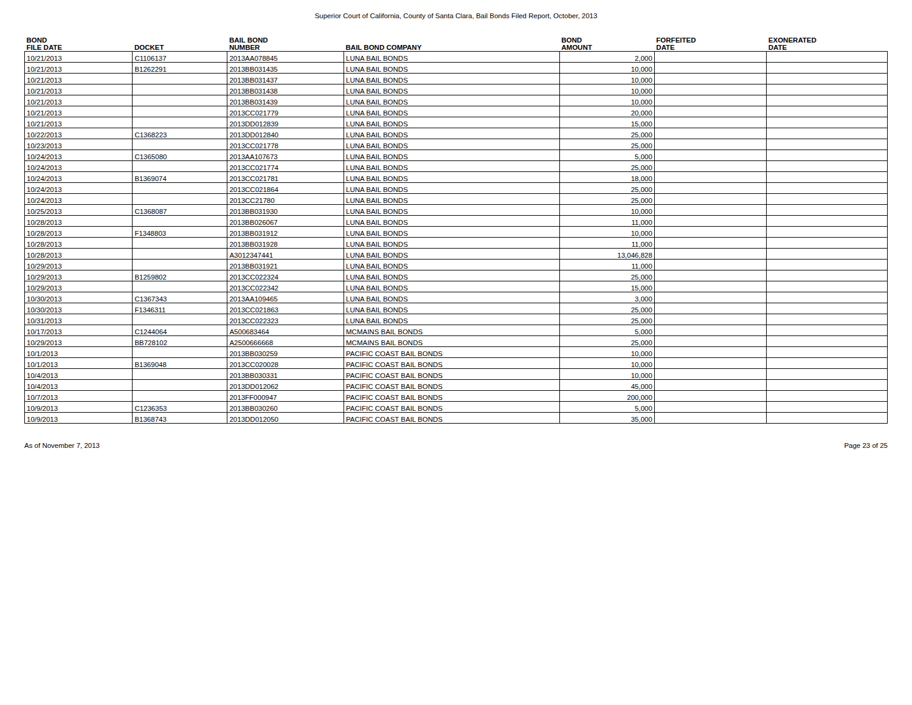Superior Court of California, County of Santa Clara, Bail Bonds Filed Report, October, 2013
| BOND | | BAIL BOND | | BOND | FORFEITED | EXONERATED |
| --- | --- | --- | --- | --- | --- | --- |
| FILE DATE | DOCKET | NUMBER | BAIL BOND COMPANY | AMOUNT | DATE | DATE |
| 10/21/2013 | C1106137 | 2013AA078845 | LUNA BAIL BONDS | 2,000 | | |
| 10/21/2013 | B1262291 | 2013BB031435 | LUNA BAIL BONDS | 10,000 | | |
| 10/21/2013 | | 2013BB031437 | LUNA BAIL BONDS | 10,000 | | |
| 10/21/2013 | | 2013BB031438 | LUNA BAIL BONDS | 10,000 | | |
| 10/21/2013 | | 2013BB031439 | LUNA BAIL BONDS | 10,000 | | |
| 10/21/2013 | | 2013CC021779 | LUNA BAIL BONDS | 20,000 | | |
| 10/21/2013 | | 2013DD012839 | LUNA BAIL BONDS | 15,000 | | |
| 10/22/2013 | C1368223 | 2013DD012840 | LUNA BAIL BONDS | 25,000 | | |
| 10/23/2013 | | 2013CC021778 | LUNA BAIL BONDS | 25,000 | | |
| 10/24/2013 | C1365080 | 2013AA107673 | LUNA BAIL BONDS | 5,000 | | |
| 10/24/2013 | | 2013CC021774 | LUNA BAIL BONDS | 25,000 | | |
| 10/24/2013 | B1369074 | 2013CC021781 | LUNA BAIL BONDS | 18,000 | | |
| 10/24/2013 | | 2013CC021864 | LUNA BAIL BONDS | 25,000 | | |
| 10/24/2013 | | 2013CC21780 | LUNA BAIL BONDS | 25,000 | | |
| 10/25/2013 | C1368087 | 2013BB031930 | LUNA BAIL BONDS | 10,000 | | |
| 10/28/2013 | | 2013BB026067 | LUNA BAIL BONDS | 11,000 | | |
| 10/28/2013 | F1348803 | 2013BB031912 | LUNA BAIL BONDS | 10,000 | | |
| 10/28/2013 | | 2013BB031928 | LUNA BAIL BONDS | 11,000 | | |
| 10/28/2013 | | A3012347441 | LUNA BAIL BONDS | 13,046,828 | | |
| 10/29/2013 | | 2013BB031921 | LUNA BAIL BONDS | 11,000 | | |
| 10/29/2013 | B1259802 | 2013CC022324 | LUNA BAIL BONDS | 25,000 | | |
| 10/29/2013 | | 2013CC022342 | LUNA BAIL BONDS | 15,000 | | |
| 10/30/2013 | C1367343 | 2013AA109465 | LUNA BAIL BONDS | 3,000 | | |
| 10/30/2013 | F1346311 | 2013CC021863 | LUNA BAIL BONDS | 25,000 | | |
| 10/31/2013 | | 2013CC022323 | LUNA BAIL BONDS | 25,000 | | |
| 10/17/2013 | C1244064 | A500683464 | MCMAINS BAIL BONDS | 5,000 | | |
| 10/29/2013 | BB728102 | A2500666668 | MCMAINS BAIL BONDS | 25,000 | | |
| 10/1/2013 | | 2013BB030259 | PACIFIC COAST BAIL BONDS | 10,000 | | |
| 10/1/2013 | B1369048 | 2013CC020028 | PACIFIC COAST BAIL BONDS | 10,000 | | |
| 10/4/2013 | | 2013BB030331 | PACIFIC COAST BAIL BONDS | 10,000 | | |
| 10/4/2013 | | 2013DD012062 | PACIFIC COAST BAIL BONDS | 45,000 | | |
| 10/7/2013 | | 2013FF000947 | PACIFIC COAST BAIL BONDS | 200,000 | | |
| 10/9/2013 | C1236353 | 2013BB030260 | PACIFIC COAST BAIL BONDS | 5,000 | | |
| 10/9/2013 | B1368743 | 2013DD012050 | PACIFIC COAST BAIL BONDS | 35,000 | | |
As of November 7, 2013 Page 23 of 25